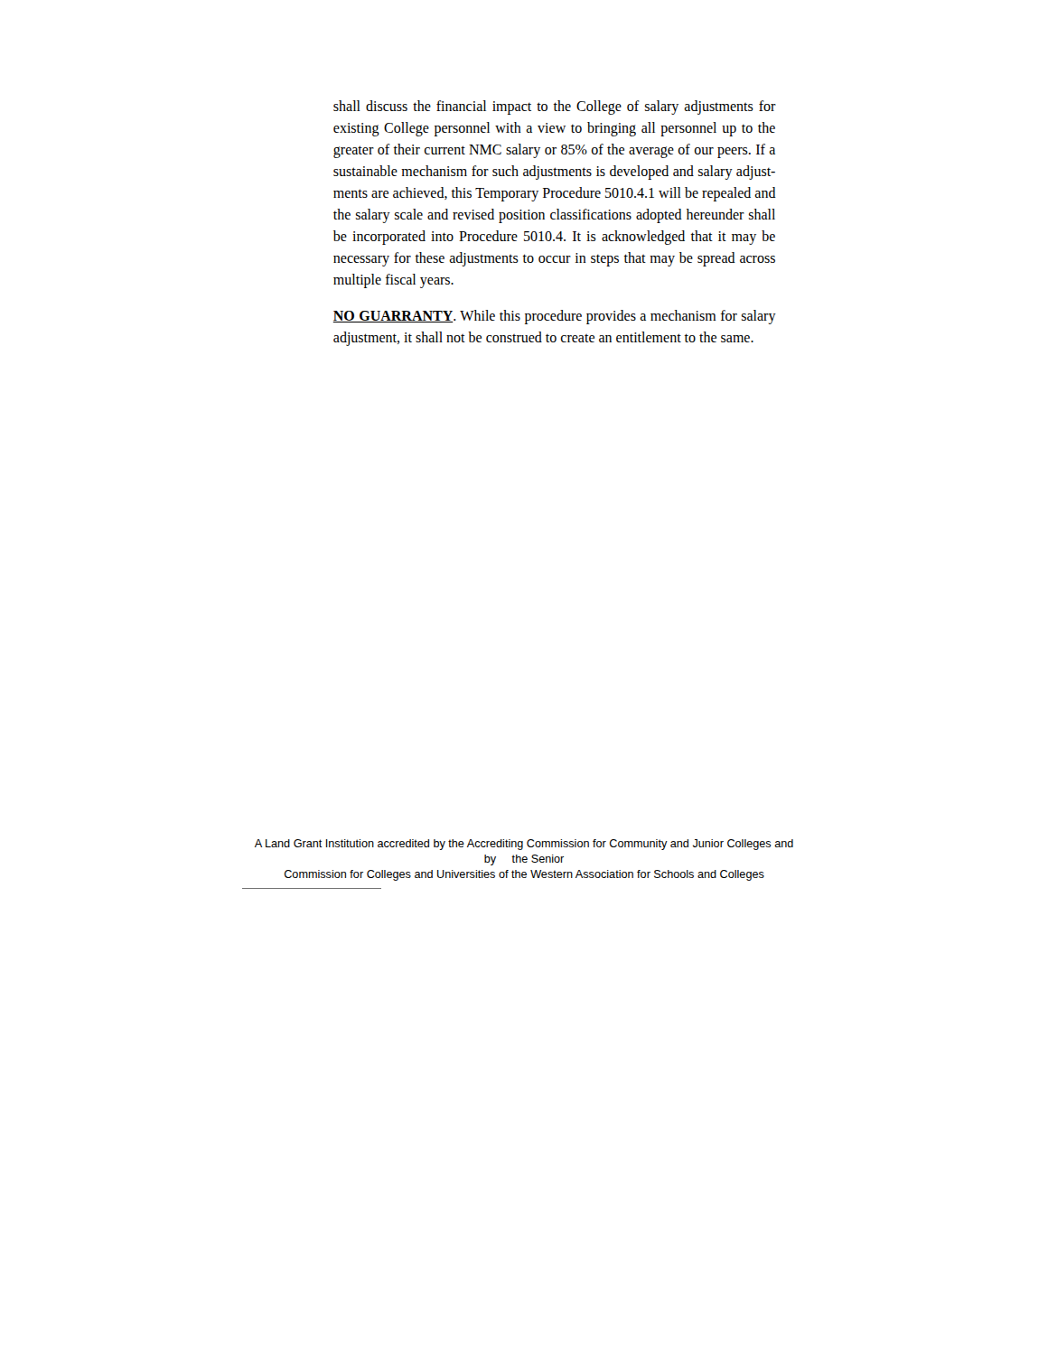shall discuss the financial impact to the College of salary adjustments for existing College personnel with a view to bringing all personnel up to the greater of their current NMC salary or 85% of the average of our peers. If a sustainable mechanism for such adjustments is developed and salary adjustments are achieved, this Temporary Procedure 5010.4.1 will be repealed and the salary scale and revised position classifications adopted hereunder shall be incorporated into Procedure 5010.4. It is acknowledged that it may be necessary for these adjustments to occur in steps that may be spread across multiple fiscal years.
NO GUARRANTY. While this procedure provides a mechanism for salary adjustment, it shall not be construed to create an entitlement to the same.
A Land Grant Institution accredited by the Accrediting Commission for Community and Junior Colleges and by the Senior Commission for Colleges and Universities of the Western Association for Schools and Colleges